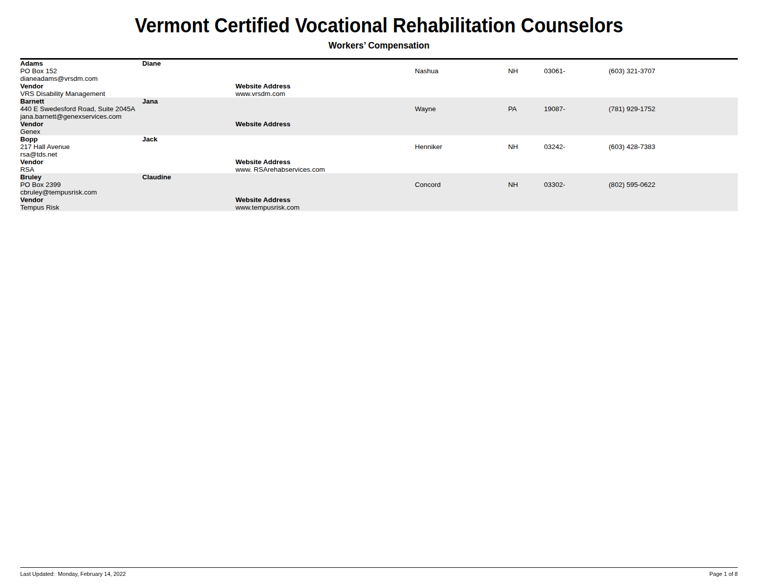Vermont Certified Vocational Rehabilitation Counselors
Workers’ Compensation
| Adams | Diane | | | | | |
| PO Box 152 | | Nashua | NH | 03061- | (603) 321-3707 |
| dianeadams@vrsdm.com | |
| Vendor | Website Address | |
| VRS Disability Management | www.vrsdm.com | |
| Barnett | Jana | | | | | |
| 440 E Swedesford Road, Suite 2045A | | Wayne | PA | 19087- | (781) 929-1752 |
| jana.barnett@genexservices.com | |
| Vendor | Website Address | |
| Genex | | |
| Bopp | Jack | | | | | |
| 217 Hall Avenue | | Henniker | NH | 03242- | (603) 428-7383 |
| rsa@tds.net | |
| Vendor | Website Address | |
| RSA | www. RSArehabservices.com | |
| Bruley | Claudine | | | | | |
| PO Box 2399 | | Concord | NH | 03302- | (802) 595-0622 |
| cbruley@tempusrisk.com | |
| Vendor | Website Address | |
| Tempus Risk | www.tempusrisk.com | |
Last Updated: Monday, February 14, 2022
Page 1 of 8